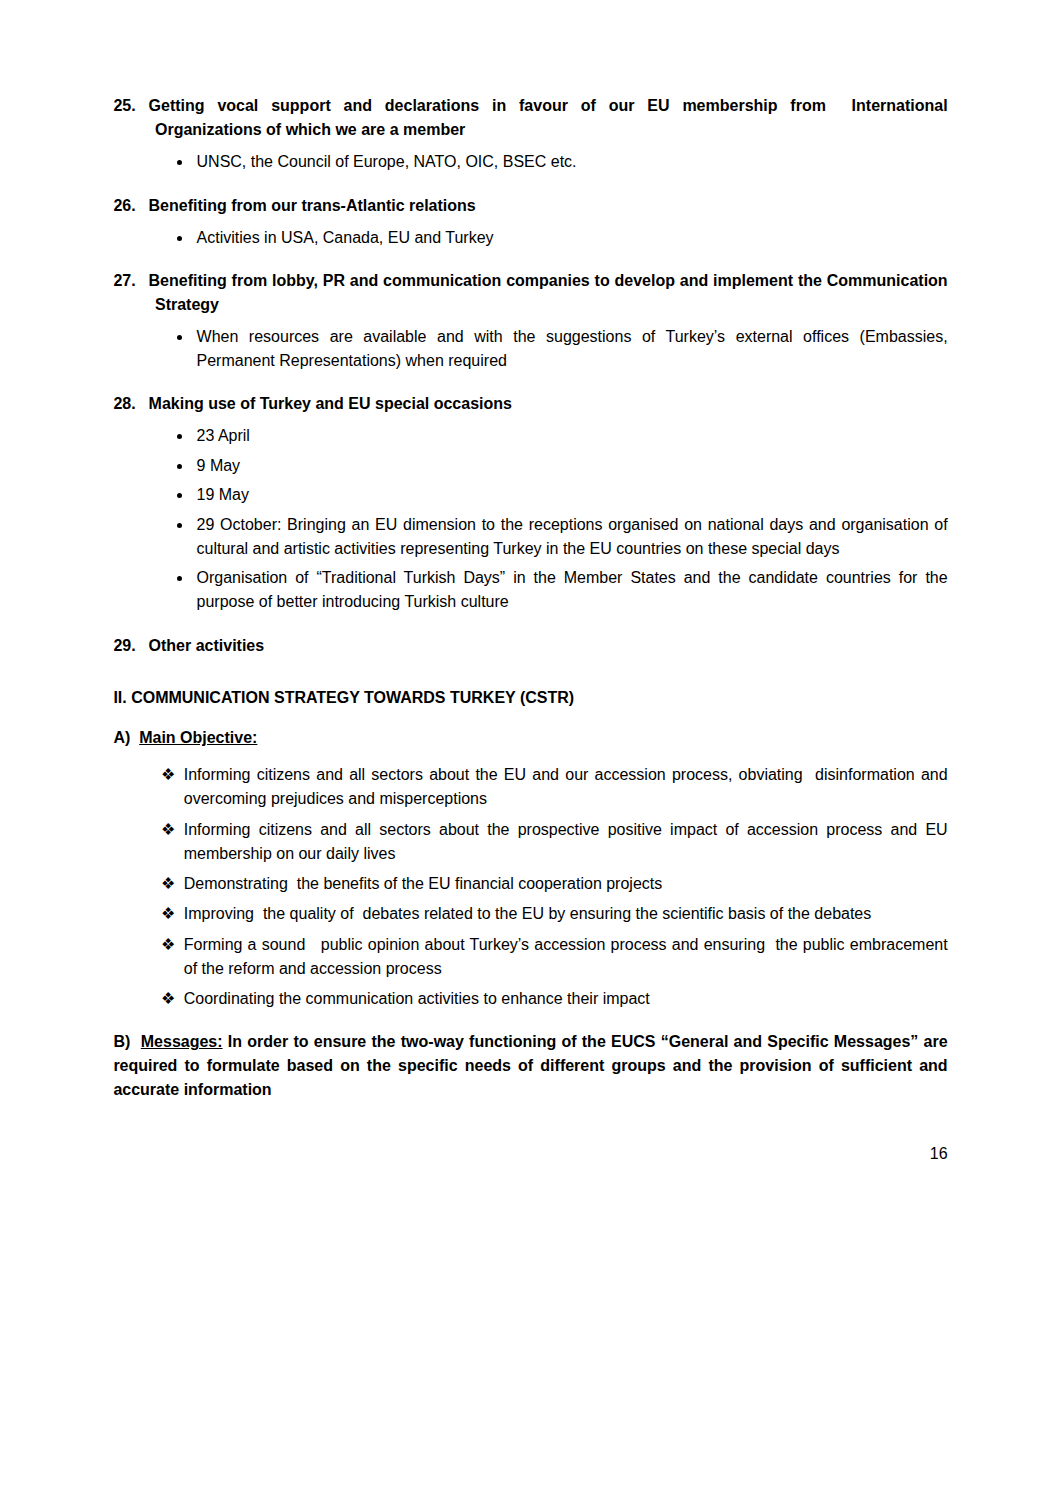25. Getting vocal support and declarations in favour of our EU membership from International Organizations of which we are a member
UNSC, the Council of Europe, NATO, OIC, BSEC etc.
26. Benefiting from our trans-Atlantic relations
Activities in USA, Canada, EU and Turkey
27. Benefiting from lobby, PR and communication companies to develop and implement the Communication Strategy
When resources are available and with the suggestions of Turkey’s external offices (Embassies, Permanent Representations) when required
28. Making use of Turkey and EU special occasions
23 April
9 May
19 May
29 October: Bringing an EU dimension to the receptions organised on national days and organisation of cultural and artistic activities representing Turkey in the EU countries on these special days
Organisation of “Traditional Turkish Days” in the Member States and the candidate countries for the purpose of better introducing Turkish culture
29. Other activities
II. COMMUNICATION STRATEGY TOWARDS TURKEY (CSTR)
A) Main Objective:
Informing citizens and all sectors about the EU and our accession process, obviating disinformation and overcoming prejudices and misperceptions
Informing citizens and all sectors about the prospective positive impact of accession process and EU membership on our daily lives
Demonstrating the benefits of the EU financial cooperation projects
Improving the quality of debates related to the EU by ensuring the scientific basis of the debates
Forming a sound public opinion about Turkey’s accession process and ensuring the public embracement of the reform and accession process
Coordinating the communication activities to enhance their impact
B) Messages: In order to ensure the two-way functioning of the EUCS “General and Specific Messages” are required to formulate based on the specific needs of different groups and the provision of sufficient and accurate information
16